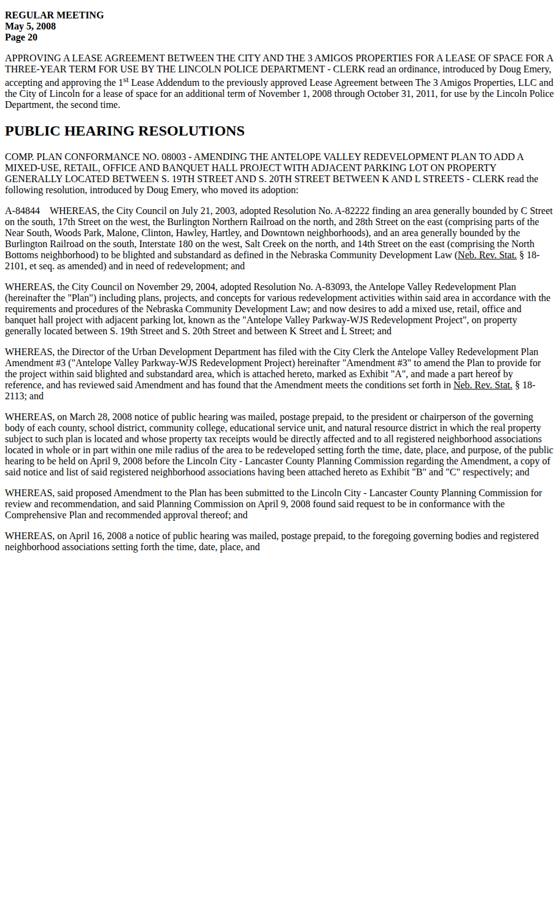REGULAR MEETING
May 5, 2008
Page 20
APPROVING A LEASE AGREEMENT BETWEEN THE CITY AND THE 3 AMIGOS PROPERTIES FOR A LEASE OF SPACE FOR A THREE-YEAR TERM FOR USE BY THE LINCOLN POLICE DEPARTMENT - CLERK read an ordinance, introduced by Doug Emery, accepting and approving the 1st Lease Addendum to the previously approved Lease Agreement between The 3 Amigos Properties, LLC and the City of Lincoln for a lease of space for an additional term of November 1, 2008 through October 31, 2011, for use by the Lincoln Police Department, the second time.
PUBLIC HEARING RESOLUTIONS
COMP. PLAN CONFORMANCE NO. 08003 - AMENDING THE ANTELOPE VALLEY REDEVELOPMENT PLAN TO ADD A MIXED-USE, RETAIL, OFFICE AND BANQUET HALL PROJECT WITH ADJACENT PARKING LOT ON PROPERTY GENERALLY LOCATED BETWEEN S. 19TH STREET AND S. 20TH STREET BETWEEN K AND L STREETS - CLERK read the following resolution, introduced by Doug Emery, who moved its adoption:
A-84844 WHEREAS, the City Council on July 21, 2003, adopted Resolution No. A-82222 finding an area generally bounded by C Street on the south, 17th Street on the west, the Burlington Northern Railroad on the north, and 28th Street on the east (comprising parts of the Near South, Woods Park, Malone, Clinton, Hawley, Hartley, and Downtown neighborhoods), and an area generally bounded by the Burlington Railroad on the south, Interstate 180 on the west, Salt Creek on the north, and 14th Street on the east (comprising the North Bottoms neighborhood) to be blighted and substandard as defined in the Nebraska Community Development Law (Neb. Rev. Stat. § 18-2101, et seq. as amended) and in need of redevelopment; and
WHEREAS, the City Council on November 29, 2004, adopted Resolution No. A-83093, the Antelope Valley Redevelopment Plan (hereinafter the "Plan") including plans, projects, and concepts for various redevelopment activities within said area in accordance with the requirements and procedures of the Nebraska Community Development Law; and now desires to add a mixed use, retail, office and banquet hall project with adjacent parking lot, known as the "Antelope Valley Parkway-WJS Redevelopment Project", on property generally located between S. 19th Street and S. 20th Street and between K Street and L Street; and
WHEREAS, the Director of the Urban Development Department has filed with the City Clerk the Antelope Valley Redevelopment Plan Amendment #3 ("Antelope Valley Parkway-WJS Redevelopment Project) hereinafter "Amendment #3" to amend the Plan to provide for the project within said blighted and substandard area, which is attached hereto, marked as Exhibit "A", and made a part hereof by reference, and has reviewed said Amendment and has found that the Amendment meets the conditions set forth in Neb. Rev. Stat. § 18-2113; and
WHEREAS, on March 28, 2008 notice of public hearing was mailed, postage prepaid, to the president or chairperson of the governing body of each county, school district, community college, educational service unit, and natural resource district in which the real property subject to such plan is located and whose property tax receipts would be directly affected and to all registered neighborhood associations located in whole or in part within one mile radius of the area to be redeveloped setting forth the time, date, place, and purpose, of the public hearing to be held on April 9, 2008 before the Lincoln City - Lancaster County Planning Commission regarding the Amendment, a copy of said notice and list of said registered neighborhood associations having been attached hereto as Exhibit "B" and "C" respectively; and
WHEREAS, said proposed Amendment to the Plan has been submitted to the Lincoln City - Lancaster County Planning Commission for review and recommendation, and said Planning Commission on April 9, 2008 found said request to be in conformance with the Comprehensive Plan and recommended approval thereof; and
WHEREAS, on April 16, 2008 a notice of public hearing was mailed, postage prepaid, to the foregoing governing bodies and registered neighborhood associations setting forth the time, date, place, and